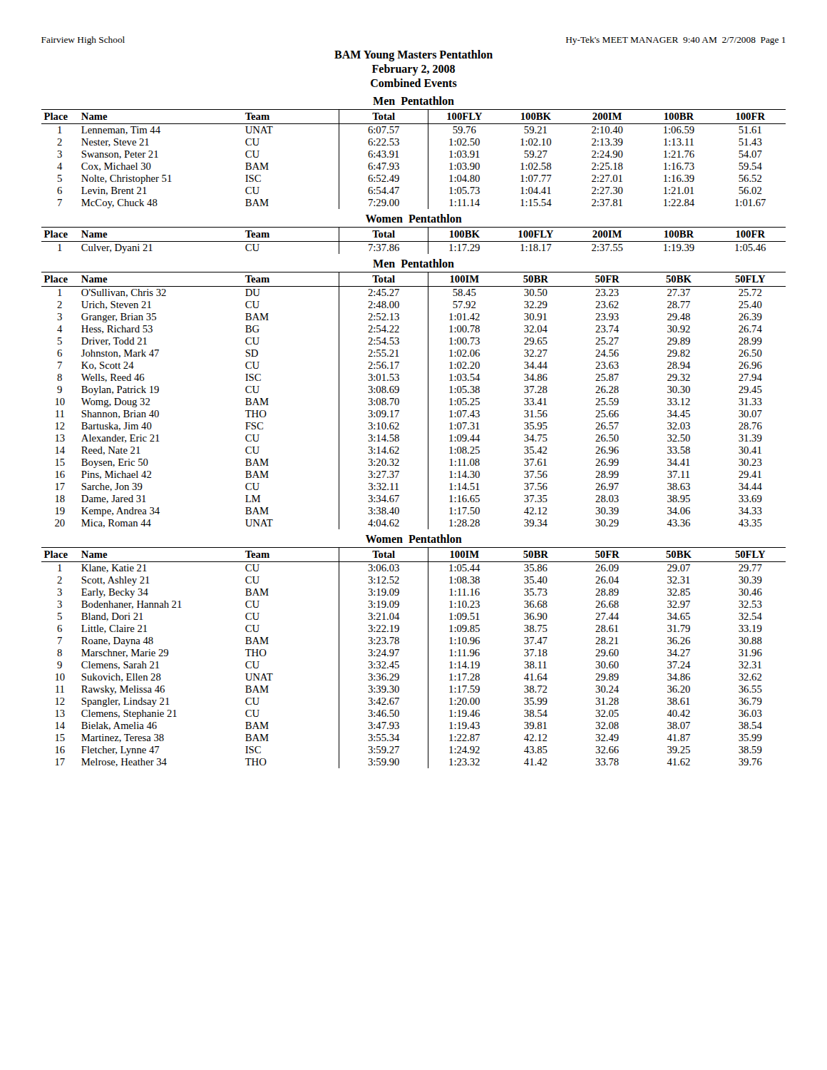Fairview High School Hy-Tek's MEET MANAGER 9:40 AM 2/7/2008 Page 1
BAM Young Masters Pentathlon
February 2, 2008
Combined Events
Men Pentathlon
| Place | Name | Team | Total | 100FLY | 100BK | 200IM | 100BR | 100FR |
| --- | --- | --- | --- | --- | --- | --- | --- | --- |
| 1 | Lenneman, Tim 44 | UNAT | 6:07.57 | 59.76 | 59.21 | 2:10.40 | 1:06.59 | 51.61 |
| 2 | Nester, Steve 21 | CU | 6:22.53 | 1:02.50 | 1:02.10 | 2:13.39 | 1:13.11 | 51.43 |
| 3 | Swanson, Peter 21 | CU | 6:43.91 | 1:03.91 | 59.27 | 2:24.90 | 1:21.76 | 54.07 |
| 4 | Cox, Michael 30 | BAM | 6:47.93 | 1:03.90 | 1:02.58 | 2:25.18 | 1:16.73 | 59.54 |
| 5 | Nolte, Christopher 51 | ISC | 6:52.49 | 1:04.80 | 1:07.77 | 2:27.01 | 1:16.39 | 56.52 |
| 6 | Levin, Brent 21 | CU | 6:54.47 | 1:05.73 | 1:04.41 | 2:27.30 | 1:21.01 | 56.02 |
| 7 | McCoy, Chuck 48 | BAM | 7:29.00 | 1:11.14 | 1:15.54 | 2:37.81 | 1:22.84 | 1:01.67 |
Women Pentathlon
| Place | Name | Team | Total | 100BK | 100FLY | 200IM | 100BR | 100FR |
| --- | --- | --- | --- | --- | --- | --- | --- | --- |
| 1 | Culver, Dyani 21 | CU | 7:37.86 | 1:17.29 | 1:18.17 | 2:37.55 | 1:19.39 | 1:05.46 |
Men Pentathlon
| Place | Name | Team | Total | 100IM | 50BR | 50FR | 50BK | 50FLY |
| --- | --- | --- | --- | --- | --- | --- | --- | --- |
| 1 | O'Sullivan, Chris 32 | DU | 2:45.27 | 58.45 | 30.50 | 23.23 | 27.37 | 25.72 |
| 2 | Urich, Steven 21 | CU | 2:48.00 | 57.92 | 32.29 | 23.62 | 28.77 | 25.40 |
| 3 | Granger, Brian 35 | BAM | 2:52.13 | 1:01.42 | 30.91 | 23.93 | 29.48 | 26.39 |
| 4 | Hess, Richard 53 | BG | 2:54.22 | 1:00.78 | 32.04 | 23.74 | 30.92 | 26.74 |
| 5 | Driver, Todd 21 | CU | 2:54.53 | 1:00.73 | 29.65 | 25.27 | 29.89 | 28.99 |
| 6 | Johnston, Mark 47 | SD | 2:55.21 | 1:02.06 | 32.27 | 24.56 | 29.82 | 26.50 |
| 7 | Ko, Scott 24 | CU | 2:56.17 | 1:02.20 | 34.44 | 23.63 | 28.94 | 26.96 |
| 8 | Wells, Reed 46 | ISC | 3:01.53 | 1:03.54 | 34.86 | 25.87 | 29.32 | 27.94 |
| 9 | Boylan, Patrick 19 | CU | 3:08.69 | 1:05.38 | 37.28 | 26.28 | 30.30 | 29.45 |
| 10 | Womg, Doug 32 | BAM | 3:08.70 | 1:05.25 | 33.41 | 25.59 | 33.12 | 31.33 |
| 11 | Shannon, Brian 40 | THO | 3:09.17 | 1:07.43 | 31.56 | 25.66 | 34.45 | 30.07 |
| 12 | Bartuska, Jim 40 | FSC | 3:10.62 | 1:07.31 | 35.95 | 26.57 | 32.03 | 28.76 |
| 13 | Alexander, Eric 21 | CU | 3:14.58 | 1:09.44 | 34.75 | 26.50 | 32.50 | 31.39 |
| 14 | Reed, Nate 21 | CU | 3:14.62 | 1:08.25 | 35.42 | 26.96 | 33.58 | 30.41 |
| 15 | Boysen, Eric 50 | BAM | 3:20.32 | 1:11.08 | 37.61 | 26.99 | 34.41 | 30.23 |
| 16 | Pins, Michael 42 | BAM | 3:27.37 | 1:14.30 | 37.56 | 28.99 | 37.11 | 29.41 |
| 17 | Sarche, Jon 39 | CU | 3:32.11 | 1:14.51 | 37.56 | 26.97 | 38.63 | 34.44 |
| 18 | Dame, Jared 31 | LM | 3:34.67 | 1:16.65 | 37.35 | 28.03 | 38.95 | 33.69 |
| 19 | Kempe, Andrea 34 | BAM | 3:38.40 | 1:17.50 | 42.12 | 30.39 | 34.06 | 34.33 |
| 20 | Mica, Roman 44 | UNAT | 4:04.62 | 1:28.28 | 39.34 | 30.29 | 43.36 | 43.35 |
Women Pentathlon
| Place | Name | Team | Total | 100IM | 50BR | 50FR | 50BK | 50FLY |
| --- | --- | --- | --- | --- | --- | --- | --- | --- |
| 1 | Klane, Katie 21 | CU | 3:06.03 | 1:05.44 | 35.86 | 26.09 | 29.07 | 29.77 |
| 2 | Scott, Ashley 21 | CU | 3:12.52 | 1:08.38 | 35.40 | 26.04 | 32.31 | 30.39 |
| 3 | Early, Becky 34 | BAM | 3:19.09 | 1:11.16 | 35.73 | 28.89 | 32.85 | 30.46 |
| 3 | Bodenhaner, Hannah 21 | CU | 3:19.09 | 1:10.23 | 36.68 | 26.68 | 32.97 | 32.53 |
| 5 | Bland, Dori 21 | CU | 3:21.04 | 1:09.51 | 36.90 | 27.44 | 34.65 | 32.54 |
| 6 | Little, Claire 21 | CU | 3:22.19 | 1:09.85 | 38.75 | 28.61 | 31.79 | 33.19 |
| 7 | Roane, Dayna 48 | BAM | 3:23.78 | 1:10.96 | 37.47 | 28.21 | 36.26 | 30.88 |
| 8 | Marschner, Marie 29 | THO | 3:24.97 | 1:11.96 | 37.18 | 29.60 | 34.27 | 31.96 |
| 9 | Clemens, Sarah 21 | CU | 3:32.45 | 1:14.19 | 38.11 | 30.60 | 37.24 | 32.31 |
| 10 | Sukovich, Ellen 28 | UNAT | 3:36.29 | 1:17.28 | 41.64 | 29.89 | 34.86 | 32.62 |
| 11 | Rawsky, Melissa 46 | BAM | 3:39.30 | 1:17.59 | 38.72 | 30.24 | 36.20 | 36.55 |
| 12 | Spangler, Lindsay 21 | CU | 3:42.67 | 1:20.00 | 35.99 | 31.28 | 38.61 | 36.79 |
| 13 | Clemens, Stephanie 21 | CU | 3:46.50 | 1:19.46 | 38.54 | 32.05 | 40.42 | 36.03 |
| 14 | Bielak, Amelia 46 | BAM | 3:47.93 | 1:19.43 | 39.81 | 32.08 | 38.07 | 38.54 |
| 15 | Martinez, Teresa 38 | BAM | 3:55.34 | 1:22.87 | 42.12 | 32.49 | 41.87 | 35.99 |
| 16 | Fletcher, Lynne 47 | ISC | 3:59.27 | 1:24.92 | 43.85 | 32.66 | 39.25 | 38.59 |
| 17 | Melrose, Heather 34 | THO | 3:59.90 | 1:23.32 | 41.42 | 33.78 | 41.62 | 39.76 |